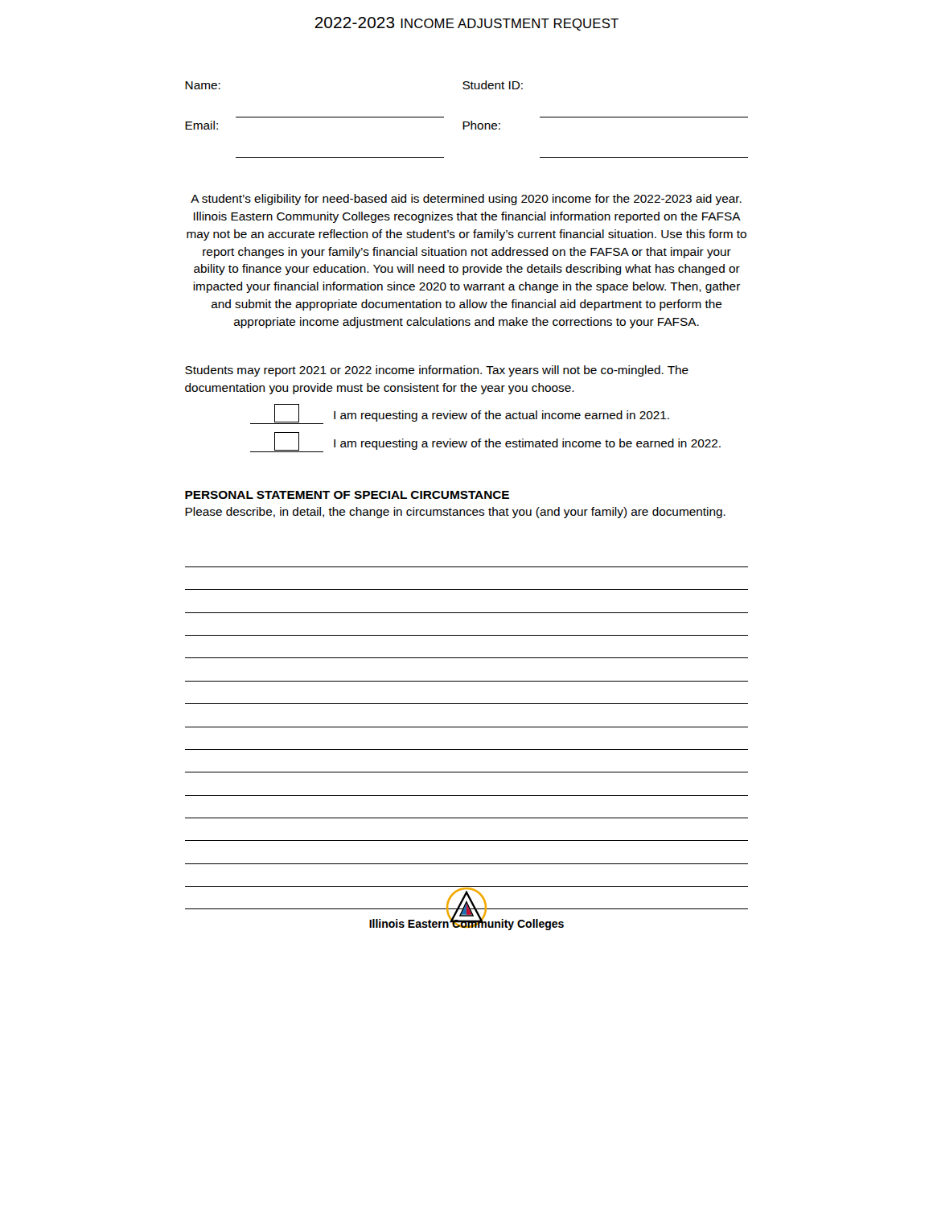2022-2023 INCOME ADJUSTMENT REQUEST
| Name: | | | Student ID: | |
| Email: | | | Phone: | |
A student’s eligibility for need-based aid is determined using 2020 income for the 2022-2023 aid year. Illinois Eastern Community Colleges recognizes that the financial information reported on the FAFSA may not be an accurate reflection of the student’s or family’s current financial situation. Use this form to report changes in your family’s financial situation not addressed on the FAFSA or that impair your ability to finance your education. You will need to provide the details describing what has changed or impacted your financial information since 2020 to warrant a change in the space below. Then, gather and submit the appropriate documentation to allow the financial aid department to perform the appropriate income adjustment calculations and make the corrections to your FAFSA.
Students may report 2021 or 2022 income information. Tax years will not be co-mingled. The documentation you provide must be consistent for the year you choose.
I am requesting a review of the actual income earned in 2021.
I am requesting a review of the estimated income to be earned in 2022.
PERSONAL STATEMENT OF SPECIAL CIRCUMSTANCE
Please describe, in detail, the change in circumstances that you (and your family) are documenting.
Illinois Eastern Community Colleges